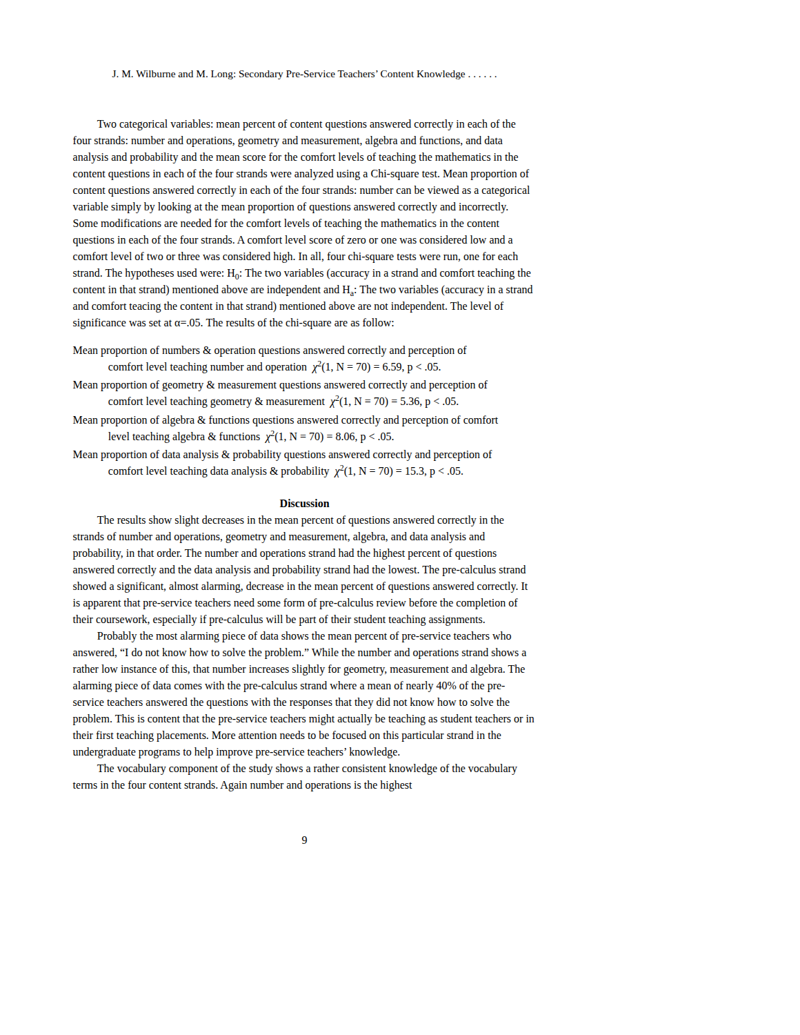J. M. Wilburne and M. Long: Secondary Pre-Service Teachers’ Content Knowledge . . . . . .
Two categorical variables: mean percent of content questions answered correctly in each of the four strands: number and operations, geometry and measurement, algebra and functions, and data analysis and probability and the mean score for the comfort levels of teaching the mathematics in the content questions in each of the four strands were analyzed using a Chi-square test. Mean proportion of content questions answered correctly in each of the four strands: number can be viewed as a categorical variable simply by looking at the mean proportion of questions answered correctly and incorrectly. Some modifications are needed for the comfort levels of teaching the mathematics in the content questions in each of the four strands. A comfort level score of zero or one was considered low and a comfort level of two or three was considered high. In all, four chi-square tests were run, one for each strand. The hypotheses used were: H0: The two variables (accuracy in a strand and comfort teaching the content in that strand) mentioned above are independent and Ha: The two variables (accuracy in a strand and comfort teacing the content in that strand) mentioned above are not independent. The level of significance was set at α=.05. The results of the chi-square are as follow:
Mean proportion of numbers & operation questions answered correctly and perception of comfort level teaching number and operation χ2(1, N = 70) = 6.59, p < .05.
Mean proportion of geometry & measurement questions answered correctly and perception of comfort level teaching geometry & measurement χ2(1, N = 70) = 5.36, p < .05.
Mean proportion of algebra & functions questions answered correctly and perception of comfort level teaching algebra & functions χ2(1, N = 70) = 8.06, p < .05.
Mean proportion of data analysis & probability questions answered correctly and perception of comfort level teaching data analysis & probability χ2(1, N = 70) = 15.3, p < .05.
Discussion
The results show slight decreases in the mean percent of questions answered correctly in the strands of number and operations, geometry and measurement, algebra, and data analysis and probability, in that order. The number and operations strand had the highest percent of questions answered correctly and the data analysis and probability strand had the lowest. The pre-calculus strand showed a significant, almost alarming, decrease in the mean percent of questions answered correctly. It is apparent that pre-service teachers need some form of pre-calculus review before the completion of their coursework, especially if pre-calculus will be part of their student teaching assignments.
Probably the most alarming piece of data shows the mean percent of pre-service teachers who answered, “I do not know how to solve the problem.” While the number and operations strand shows a rather low instance of this, that number increases slightly for geometry, measurement and algebra. The alarming piece of data comes with the pre-calculus strand where a mean of nearly 40% of the pre-service teachers answered the questions with the responses that they did not know how to solve the problem. This is content that the pre-service teachers might actually be teaching as student teachers or in their first teaching placements. More attention needs to be focused on this particular strand in the undergraduate programs to help improve pre-service teachers’ knowledge.
The vocabulary component of the study shows a rather consistent knowledge of the vocabulary terms in the four content strands. Again number and operations is the highest
9